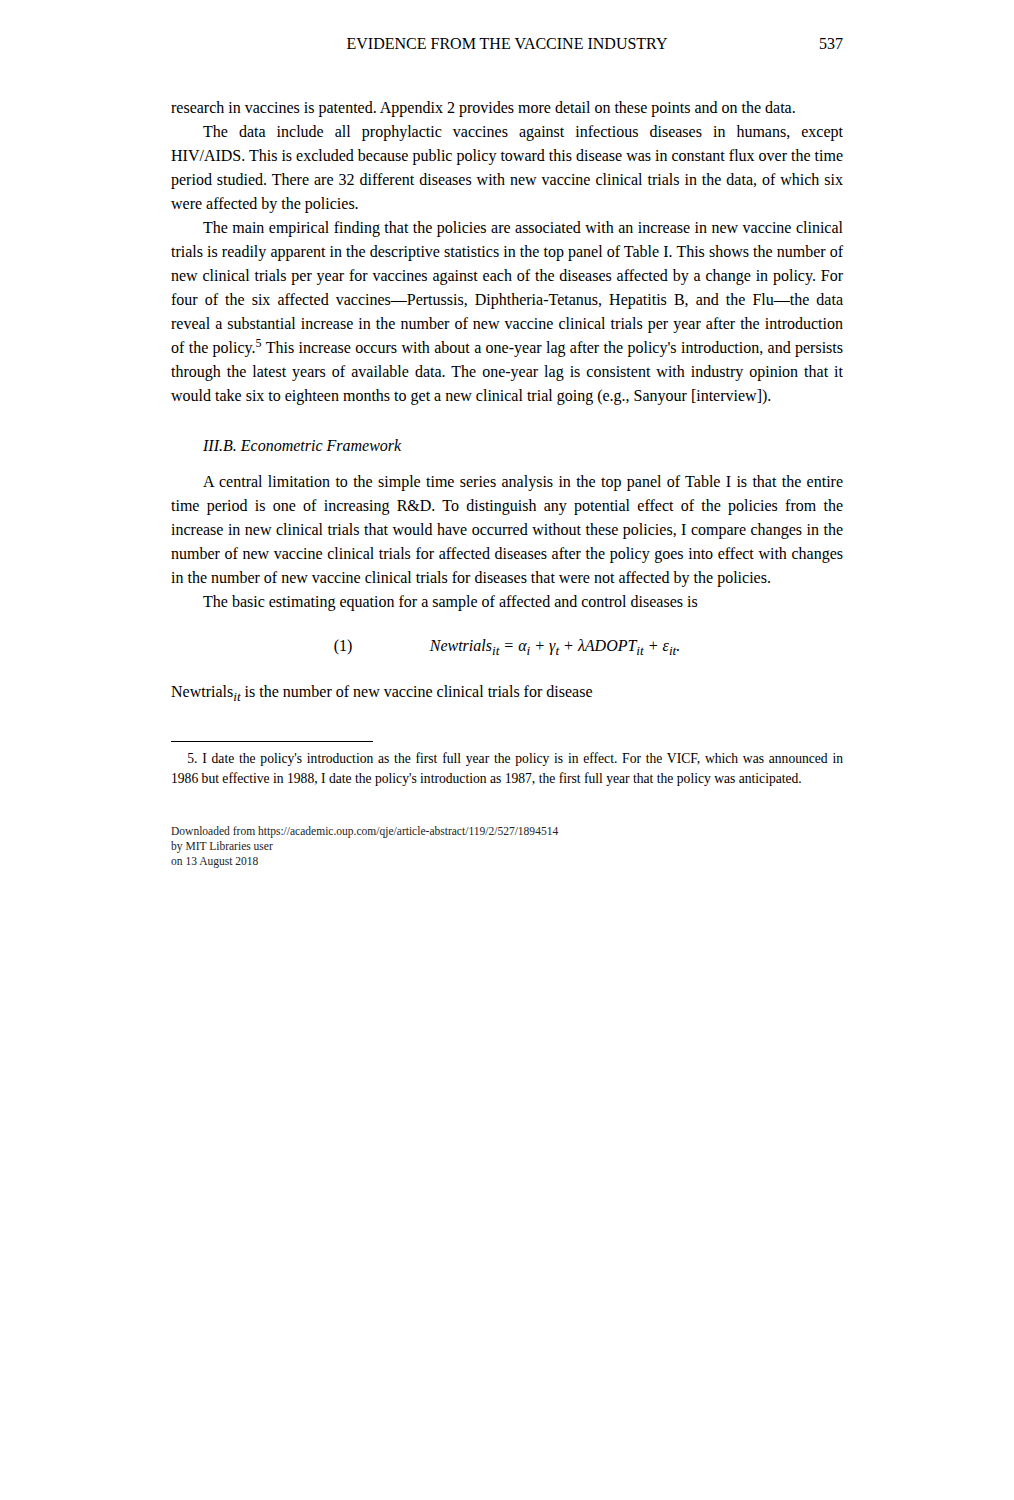EVIDENCE FROM THE VACCINE INDUSTRY 537
research in vaccines is patented. Appendix 2 provides more detail on these points and on the data.
The data include all prophylactic vaccines against infectious diseases in humans, except HIV/AIDS. This is excluded because public policy toward this disease was in constant flux over the time period studied. There are 32 different diseases with new vaccine clinical trials in the data, of which six were affected by the policies.
The main empirical finding that the policies are associated with an increase in new vaccine clinical trials is readily apparent in the descriptive statistics in the top panel of Table I. This shows the number of new clinical trials per year for vaccines against each of the diseases affected by a change in policy. For four of the six affected vaccines—Pertussis, Diphtheria-Tetanus, Hepatitis B, and the Flu—the data reveal a substantial increase in the number of new vaccine clinical trials per year after the introduction of the policy.5 This increase occurs with about a one-year lag after the policy's introduction, and persists through the latest years of available data. The one-year lag is consistent with industry opinion that it would take six to eighteen months to get a new clinical trial going (e.g., Sanyour [interview]).
III.B. Econometric Framework
A central limitation to the simple time series analysis in the top panel of Table I is that the entire time period is one of increasing R&D. To distinguish any potential effect of the policies from the increase in new clinical trials that would have occurred without these policies, I compare changes in the number of new vaccine clinical trials for affected diseases after the policy goes into effect with changes in the number of new vaccine clinical trials for diseases that were not affected by the policies.
The basic estimating equation for a sample of affected and control diseases is
(1) Newtrialsit = αi + γt + λADOPTit + εit.
Newtrialsit is the number of new vaccine clinical trials for disease
5. I date the policy's introduction as the first full year the policy is in effect. For the VICF, which was announced in 1986 but effective in 1988, I date the policy's introduction as 1987, the first full year that the policy was anticipated.
Downloaded from https://academic.oup.com/qje/article-abstract/119/2/527/1894514
by MIT Libraries user
on 13 August 2018